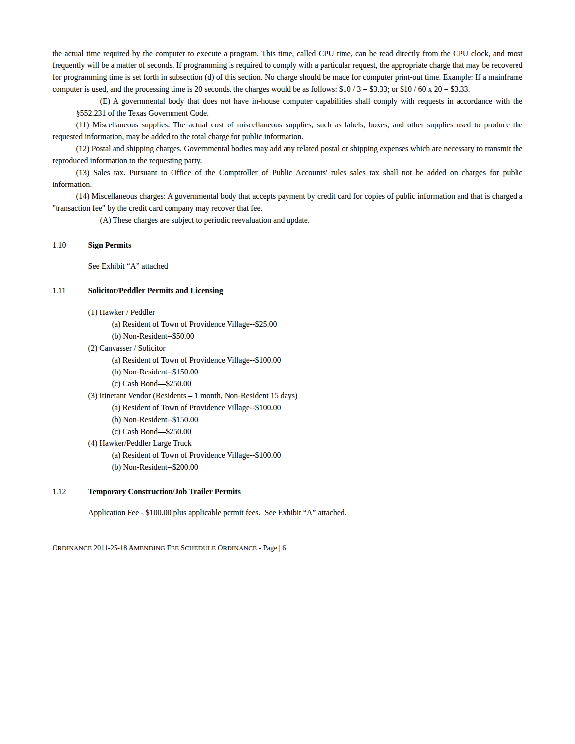the actual time required by the computer to execute a program. This time, called CPU time, can be read directly from the CPU clock, and most frequently will be a matter of seconds. If programming is required to comply with a particular request, the appropriate charge that may be recovered for programming time is set forth in subsection (d) of this section. No charge should be made for computer print-out time. Example: If a mainframe computer is used, and the processing time is 20 seconds, the charges would be as follows: $10 / 3 = $3.33; or $10 / 60 x 20 = $3.33.
(E) A governmental body that does not have in-house computer capabilities shall comply with requests in accordance with the §552.231 of the Texas Government Code.
(11) Miscellaneous supplies. The actual cost of miscellaneous supplies, such as labels, boxes, and other supplies used to produce the requested information, may be added to the total charge for public information.
(12) Postal and shipping charges. Governmental bodies may add any related postal or shipping expenses which are necessary to transmit the reproduced information to the requesting party.
(13) Sales tax. Pursuant to Office of the Comptroller of Public Accounts' rules sales tax shall not be added on charges for public information.
(14) Miscellaneous charges: A governmental body that accepts payment by credit card for copies of public information and that is charged a "transaction fee" by the credit card company may recover that fee.
(A) These charges are subject to periodic reevaluation and update.
1.10 Sign Permits
See Exhibit “A” attached
1.11 Solicitor/Peddler Permits and Licensing
(1) Hawker / Peddler
(a) Resident of Town of Providence Village--$25.00
(b) Non-Resident--$50.00
(2) Canvasser / Solicitor
(a) Resident of Town of Providence Village--$100.00
(b) Non-Resident--$150.00
(c) Cash Bond—$250.00
(3) Itinerant Vendor (Residents – 1 month, Non-Resident 15 days)
(a) Resident of Town of Providence Village--$100.00
(b) Non-Resident--$150.00
(c) Cash Bond—$250.00
(4) Hawker/Peddler Large Truck
(a) Resident of Town of Providence Village--$100.00
(b) Non-Resident--$200.00
1.12 Temporary Construction/Job Trailer Permits
Application Fee - $100.00 plus applicable permit fees. See Exhibit “A” attached.
ORDINANCE 2011-25-18 AMENDING FEE SCHEDULE ORDINANCE - Page | 6